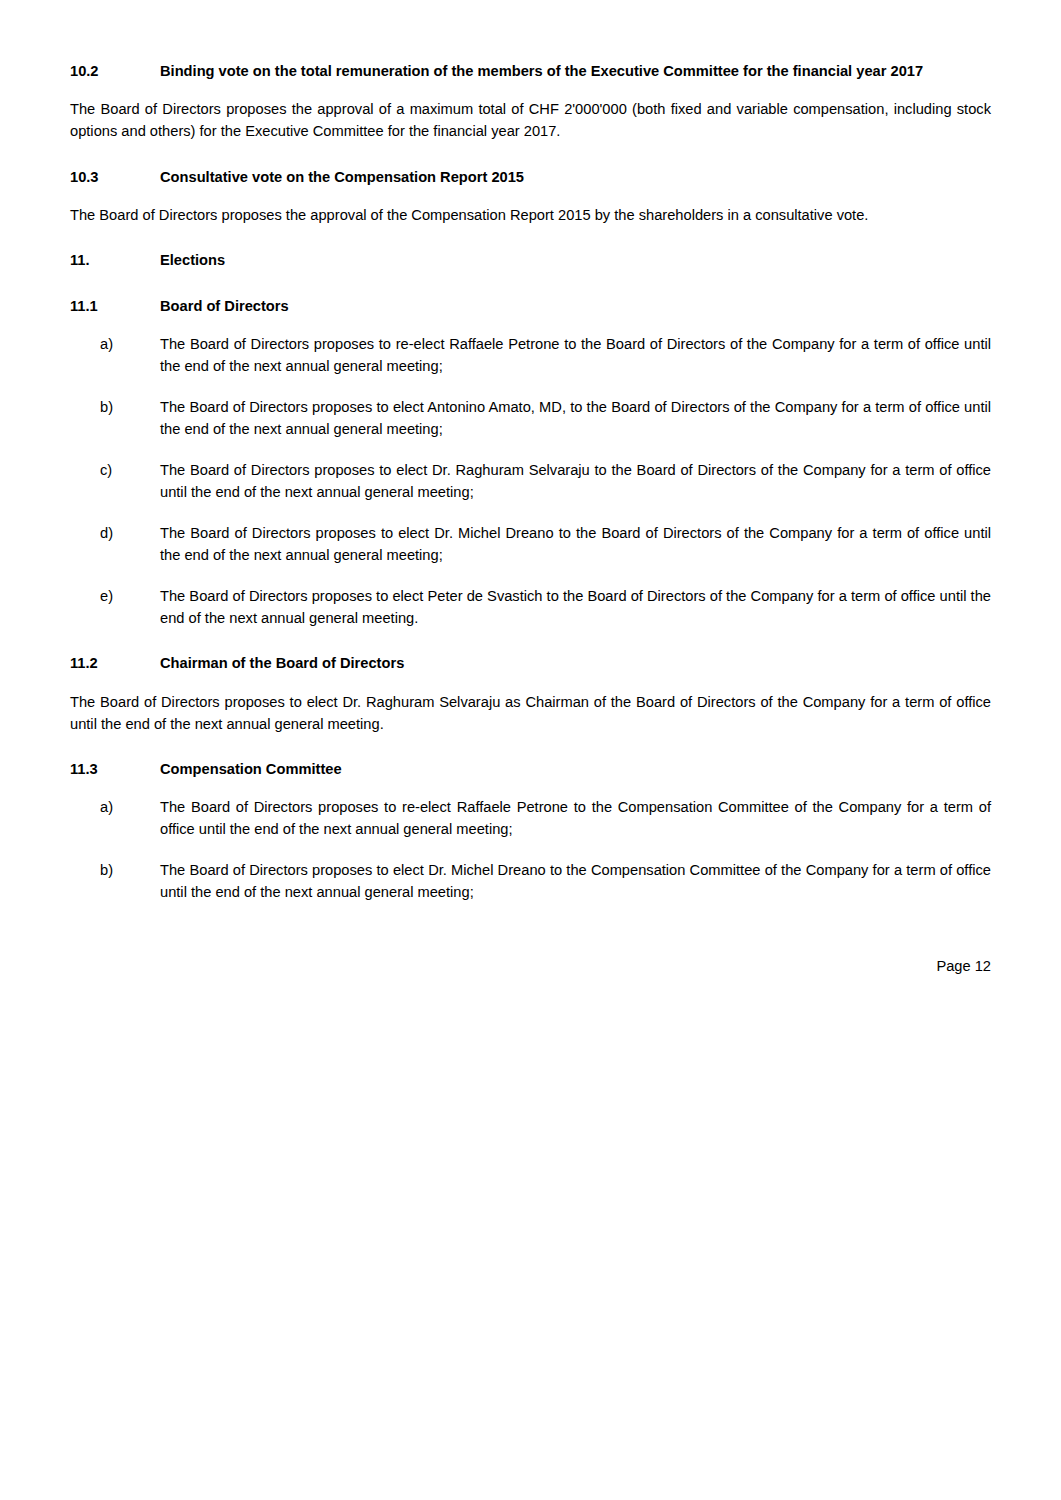10.2 Binding vote on the total remuneration of the members of the Executive Committee for the financial year 2017
The Board of Directors proposes the approval of a maximum total of CHF 2'000'000 (both fixed and variable compensation, including stock options and others) for the Executive Committee for the financial year 2017.
10.3 Consultative vote on the Compensation Report 2015
The Board of Directors proposes the approval of the Compensation Report 2015 by the shareholders in a consultative vote.
11. Elections
11.1 Board of Directors
a) The Board of Directors proposes to re-elect Raffaele Petrone to the Board of Directors of the Company for a term of office until the end of the next annual general meeting;
b) The Board of Directors proposes to elect Antonino Amato, MD, to the Board of Directors of the Company for a term of office until the end of the next annual general meeting;
c) The Board of Directors proposes to elect Dr. Raghuram Selvaraju to the Board of Directors of the Company for a term of office until the end of the next annual general meeting;
d) The Board of Directors proposes to elect Dr. Michel Dreano to the Board of Directors of the Company for a term of office until the end of the next annual general meeting;
e) The Board of Directors proposes to elect Peter de Svastich to the Board of Directors of the Company for a term of office until the end of the next annual general meeting.
11.2 Chairman of the Board of Directors
The Board of Directors proposes to elect Dr. Raghuram Selvaraju as Chairman of the Board of Directors of the Company for a term of office until the end of the next annual general meeting.
11.3 Compensation Committee
a) The Board of Directors proposes to re-elect Raffaele Petrone to the Compensation Committee of the Company for a term of office until the end of the next annual general meeting;
b) The Board of Directors proposes to elect Dr. Michel Dreano to the Compensation Committee of the Company for a term of office until the end of the next annual general meeting;
Page 12